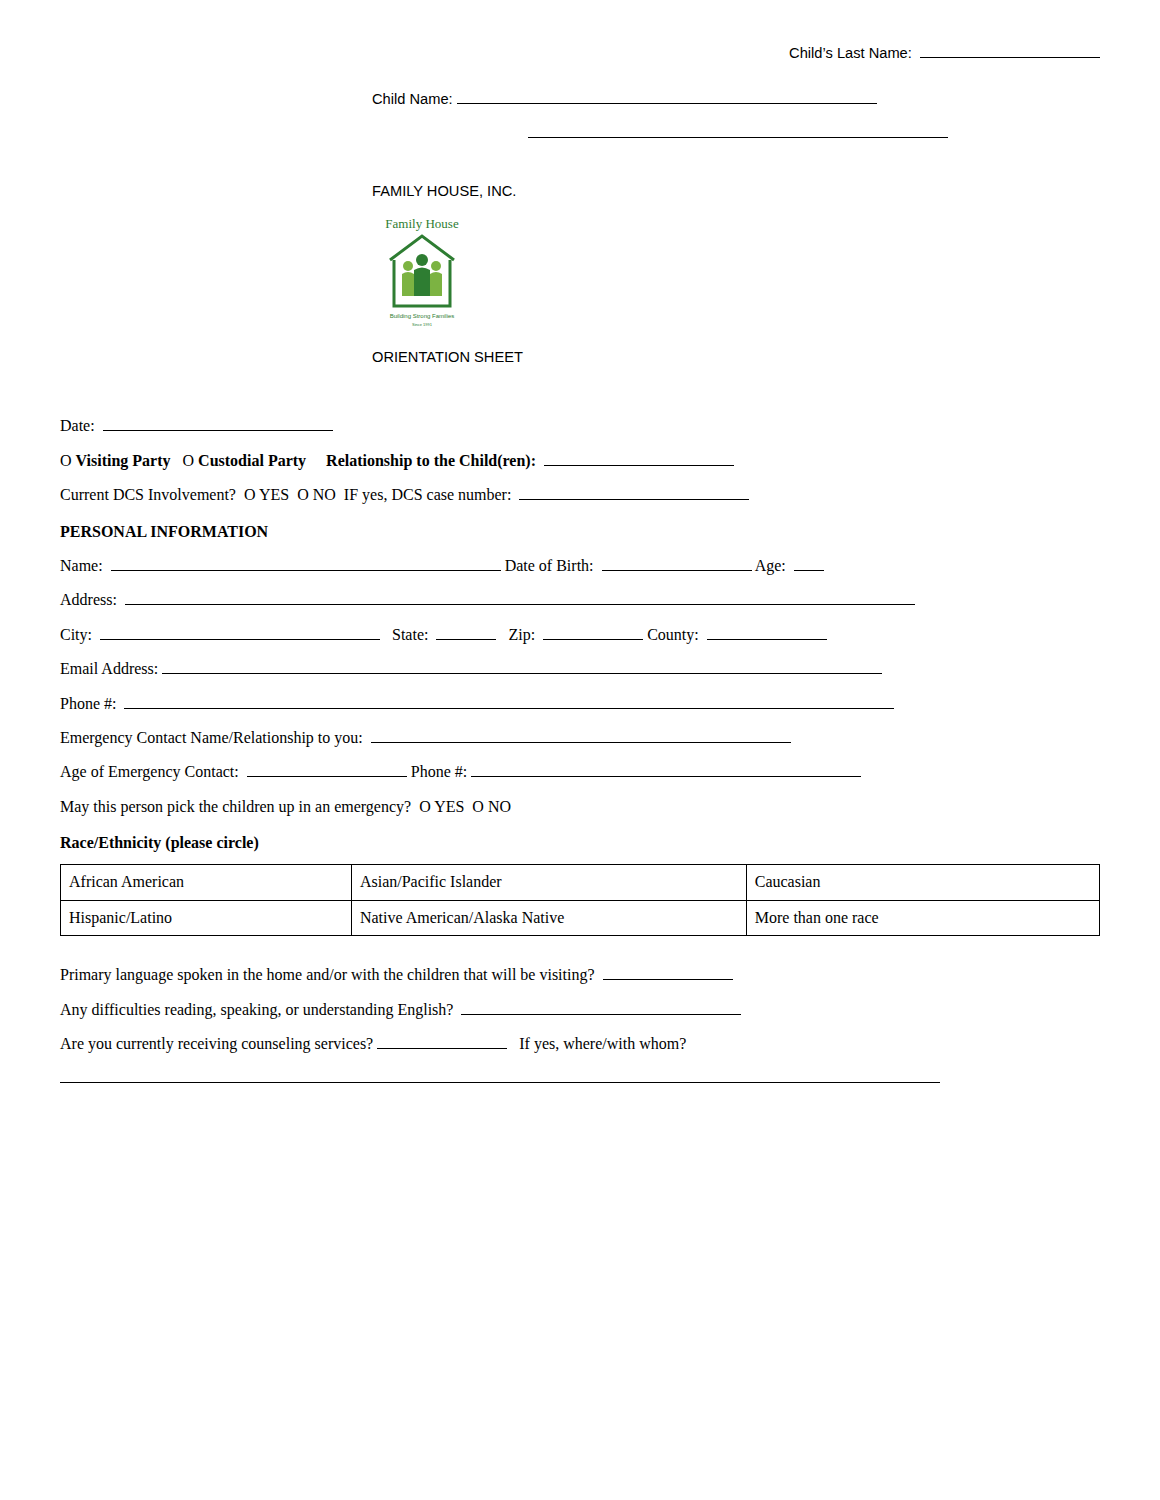Child’s Last Name:
Child Name:
FAMILY HOUSE, INC.
Family House Building Strong Families Since 1991
ORIENTATION SHEET
Date:
O Visiting Party O Custodial Party Relationship to the Child(ren):
Current DCS Involvement? O YES O NO IF yes, DCS case number:
PERSONAL INFORMATION
Name: Date of Birth: Age:
Address:
City: State: Zip: County:
Email Address:
Phone #:
Emergency Contact Name/Relationship to you:
Age of Emergency Contact: Phone #:
May this person pick the children up in an emergency? O YES O NO
Race/Ethnicity (please circle)
| African American | Asian/Pacific Islander | Caucasian |
| Hispanic/Latino | Native American/Alaska Native | More than one race |
Primary language spoken in the home and/or with the children that will be visiting?
Any difficulties reading, speaking, or understanding English?
Are you currently receiving counseling services? If yes, where/with whom?